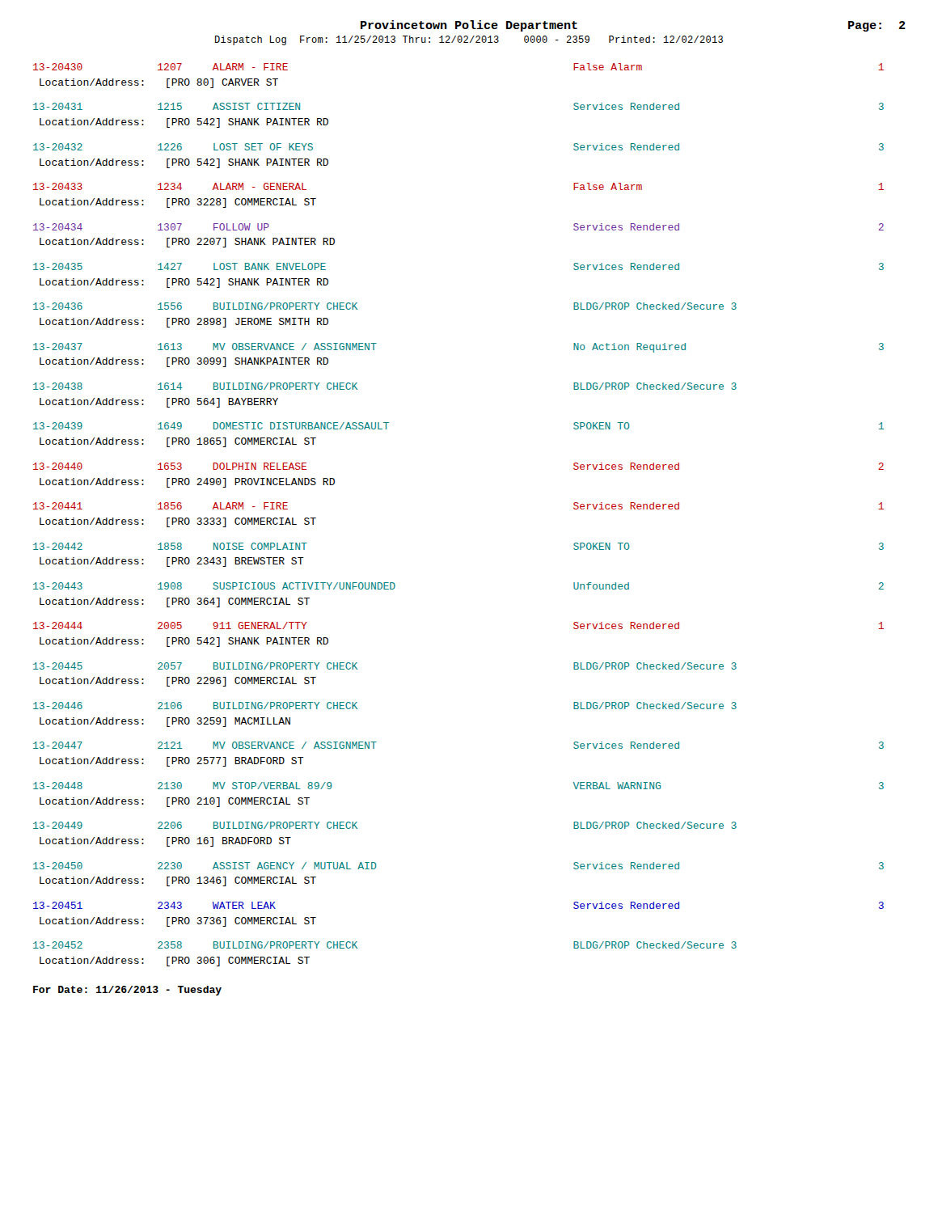Provincetown Police Department Page: 2
Dispatch Log From: 11/25/2013 Thru: 12/02/2013 0000 - 2359 Printed: 12/02/2013
| 13-20430 | 1207 | ALARM - FIRE | False Alarm | 1 |
| Location/Address: [PRO 80] CARVER ST |
| 13-20431 | 1215 | ASSIST CITIZEN | Services Rendered | 3 |
| Location/Address: [PRO 542] SHANK PAINTER RD |
| 13-20432 | 1226 | LOST SET OF KEYS | Services Rendered | 3 |
| Location/Address: [PRO 542] SHANK PAINTER RD |
| 13-20433 | 1234 | ALARM - GENERAL | False Alarm | 1 |
| Location/Address: [PRO 3228] COMMERCIAL ST |
| 13-20434 | 1307 | FOLLOW UP | Services Rendered | 2 |
| Location/Address: [PRO 2207] SHANK PAINTER RD |
| 13-20435 | 1427 | LOST BANK ENVELOPE | Services Rendered | 3 |
| Location/Address: [PRO 542] SHANK PAINTER RD |
| 13-20436 | 1556 | BUILDING/PROPERTY CHECK | BLDG/PROP Checked/Secure 3 | |
| Location/Address: [PRO 2898] JEROME SMITH RD |
| 13-20437 | 1613 | MV OBSERVANCE / ASSIGNMENT | No Action Required | 3 |
| Location/Address: [PRO 3099] SHANKPAINTER RD |
| 13-20438 | 1614 | BUILDING/PROPERTY CHECK | BLDG/PROP Checked/Secure 3 | |
| Location/Address: [PRO 564] BAYBERRY |
| 13-20439 | 1649 | DOMESTIC DISTURBANCE/ASSAULT | SPOKEN TO | 1 |
| Location/Address: [PRO 1865] COMMERCIAL ST |
| 13-20440 | 1653 | DOLPHIN RELEASE | Services Rendered | 2 |
| Location/Address: [PRO 2490] PROVINCELANDS RD |
| 13-20441 | 1856 | ALARM - FIRE | Services Rendered | 1 |
| Location/Address: [PRO 3333] COMMERCIAL ST |
| 13-20442 | 1858 | NOISE COMPLAINT | SPOKEN TO | 3 |
| Location/Address: [PRO 2343] BREWSTER ST |
| 13-20443 | 1908 | SUSPICIOUS ACTIVITY/UNFOUNDED | Unfounded | 2 |
| Location/Address: [PRO 364] COMMERCIAL ST |
| 13-20444 | 2005 | 911 GENERAL/TTY | Services Rendered | 1 |
| Location/Address: [PRO 542] SHANK PAINTER RD |
| 13-20445 | 2057 | BUILDING/PROPERTY CHECK | BLDG/PROP Checked/Secure 3 | |
| Location/Address: [PRO 2296] COMMERCIAL ST |
| 13-20446 | 2106 | BUILDING/PROPERTY CHECK | BLDG/PROP Checked/Secure 3 | |
| Location/Address: [PRO 3259] MACMILLAN |
| 13-20447 | 2121 | MV OBSERVANCE / ASSIGNMENT | Services Rendered | 3 |
| Location/Address: [PRO 2577] BRADFORD ST |
| 13-20448 | 2130 | MV STOP/VERBAL 89/9 | VERBAL WARNING | 3 |
| Location/Address: [PRO 210] COMMERCIAL ST |
| 13-20449 | 2206 | BUILDING/PROPERTY CHECK | BLDG/PROP Checked/Secure 3 | |
| Location/Address: [PRO 16] BRADFORD ST |
| 13-20450 | 2230 | ASSIST AGENCY / MUTUAL AID | Services Rendered | 3 |
| Location/Address: [PRO 1346] COMMERCIAL ST |
| 13-20451 | 2343 | WATER LEAK | Services Rendered | 3 |
| Location/Address: [PRO 3736] COMMERCIAL ST |
| 13-20452 | 2358 | BUILDING/PROPERTY CHECK | BLDG/PROP Checked/Secure 3 | |
| Location/Address: [PRO 306] COMMERCIAL ST |
For Date: 11/26/2013 - Tuesday